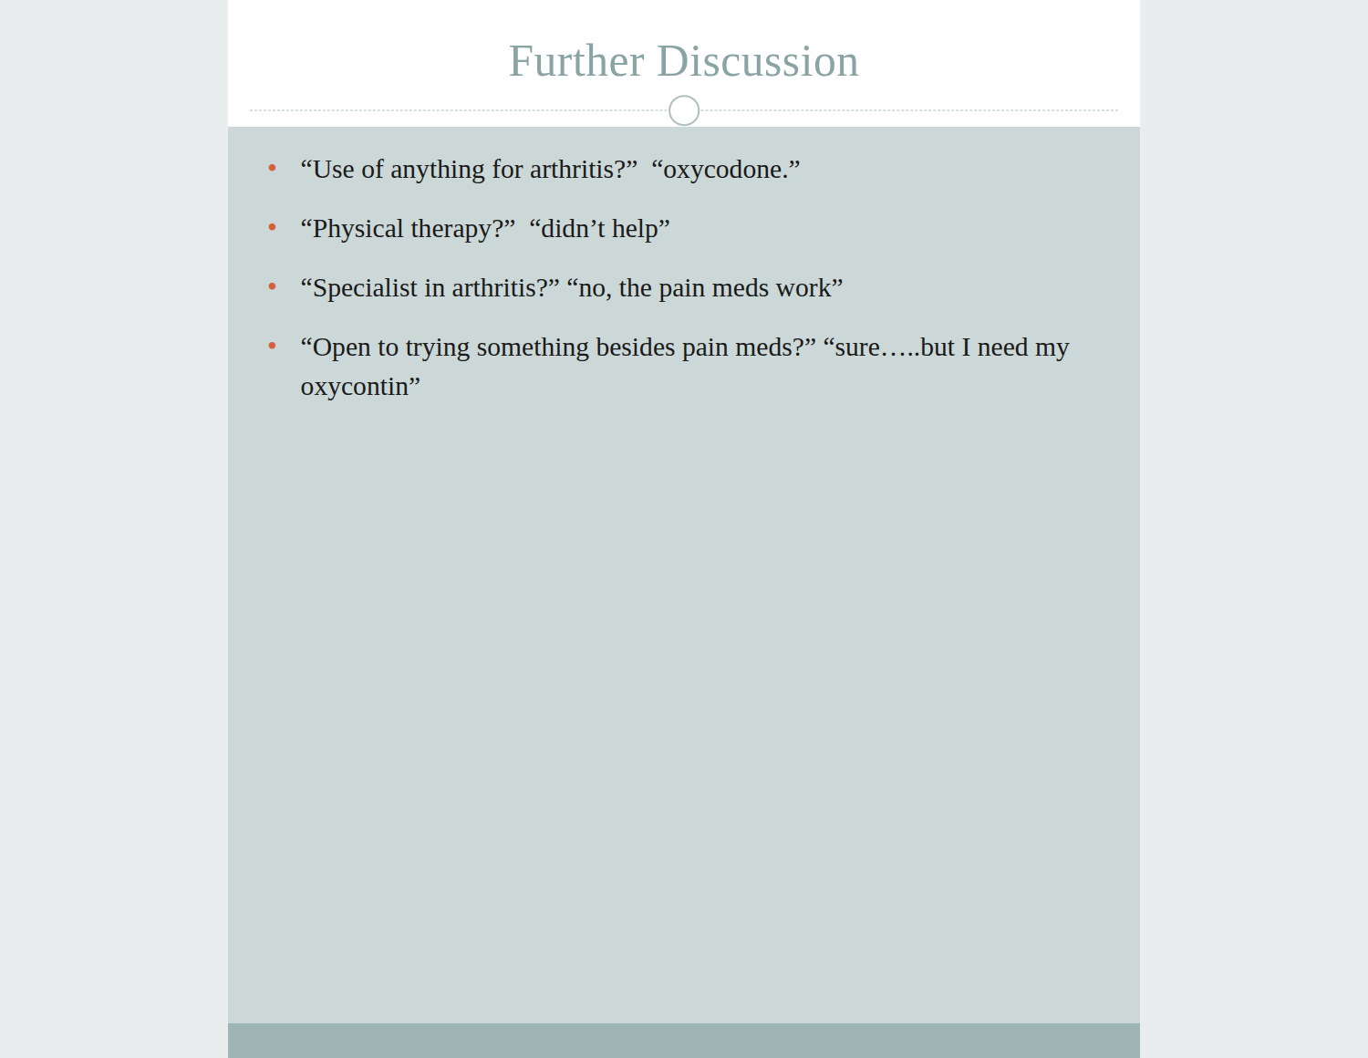Further Discussion
“Use of anything for arthritis?” “oxycodone.”
“Physical therapy?” “didn’t help”
“Specialist in arthritis?” “no, the pain meds work”
“Open to trying something besides pain meds?” “sure…..but I need my oxycontin”